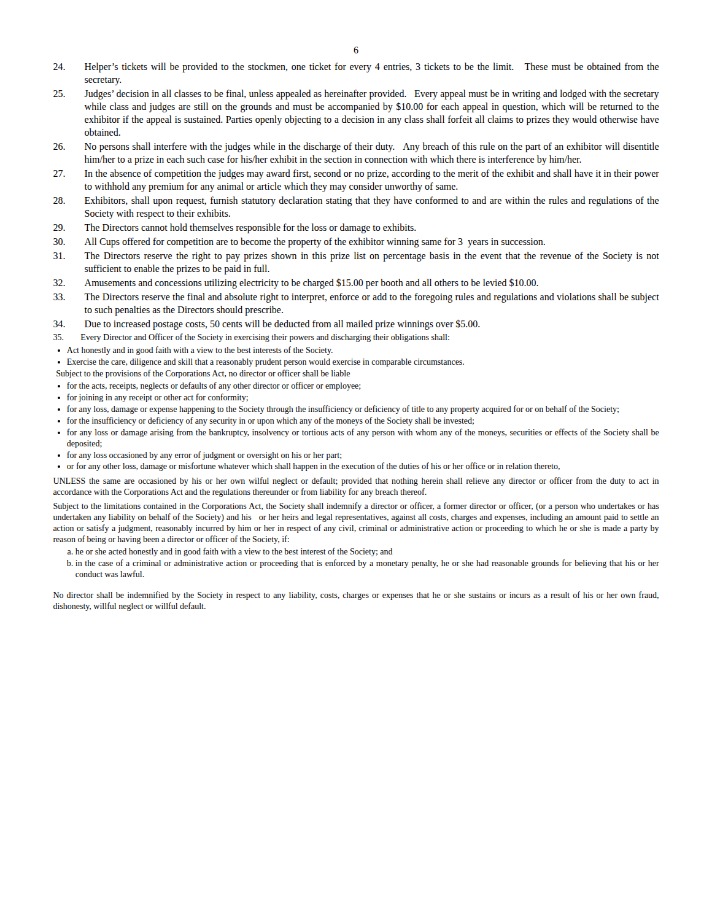6
24. Helper’s tickets will be provided to the stockmen, one ticket for every 4 entries, 3 tickets to be the limit. These must be obtained from the secretary.
25. Judges’ decision in all classes to be final, unless appealed as hereinafter provided. Every appeal must be in writing and lodged with the secretary while class and judges are still on the grounds and must be accompanied by $10.00 for each appeal in question, which will be returned to the exhibitor if the appeal is sustained. Parties openly objecting to a decision in any class shall forfeit all claims to prizes they would otherwise have obtained.
26. No persons shall interfere with the judges while in the discharge of their duty. Any breach of this rule on the part of an exhibitor will disentitle him/her to a prize in each such case for his/her exhibit in the section in connection with which there is interference by him/her.
27. In the absence of competition the judges may award first, second or no prize, according to the merit of the exhibit and shall have it in their power to withhold any premium for any animal or article which they may consider unworthy of same.
28. Exhibitors, shall upon request, furnish statutory declaration stating that they have conformed to and are within the rules and regulations of the Society with respect to their exhibits.
29. The Directors cannot hold themselves responsible for the loss or damage to exhibits.
30. All Cups offered for competition are to become the property of the exhibitor winning same for 3 years in succession.
31. The Directors reserve the right to pay prizes shown in this prize list on percentage basis in the event that the revenue of the Society is not sufficient to enable the prizes to be paid in full.
32. Amusements and concessions utilizing electricity to be charged $15.00 per booth and all others to be levied $10.00.
33. The Directors reserve the final and absolute right to interpret, enforce or add to the foregoing rules and regulations and violations shall be subject to such penalties as the Directors should prescribe.
34. Due to increased postage costs, 50 cents will be deducted from all mailed prize winnings over $5.00.
35. Every Director and Officer of the Society in exercising their powers and discharging their obligations shall:
Act honestly and in good faith with a view to the best interests of the Society.
Exercise the care, diligence and skill that a reasonably prudent person would exercise in comparable circumstances.
Subject to the provisions of the Corporations Act, no director or officer shall be liable
for the acts, receipts, neglects or defaults of any other director or officer or employee;
for joining in any receipt or other act for conformity;
for any loss, damage or expense happening to the Society through the insufficiency or deficiency of title to any property acquired for or on behalf of the Society;
for the insufficiency or deficiency of any security in or upon which any of the moneys of the Society shall be invested;
for any loss or damage arising from the bankruptcy, insolvency or tortious acts of any person with whom any of the moneys, securities or effects of the Society shall be deposited;
for any loss occasioned by any error of judgment or oversight on his or her part;
or for any other loss, damage or misfortune whatever which shall happen in the execution of the duties of his or her office or in relation thereto,
UNLESS the same are occasioned by his or her own wilful neglect or default; provided that nothing herein shall relieve any director or officer from the duty to act in accordance with the Corporations Act and the regulations thereunder or from liability for any breach thereof.
Subject to the limitations contained in the Corporations Act, the Society shall indemnify a director or officer, a former director or officer, (or a person who undertakes or has undertaken any liability on behalf of the Society) and his or her heirs and legal representatives, against all costs, charges and expenses, including an amount paid to settle an action or satisfy a judgment, reasonably incurred by him or her in respect of any civil, criminal or administrative action or proceeding to which he or she is made a party by reason of being or having been a director or officer of the Society, if:
he or she acted honestly and in good faith with a view to the best interest of the Society; and
in the case of a criminal or administrative action or proceeding that is enforced by a monetary penalty, he or she had reasonable grounds for believing that his or her conduct was lawful.
No director shall be indemnified by the Society in respect to any liability, costs, charges or expenses that he or she sustains or incurs as a result of his or her own fraud, dishonesty, willful neglect or willful default.